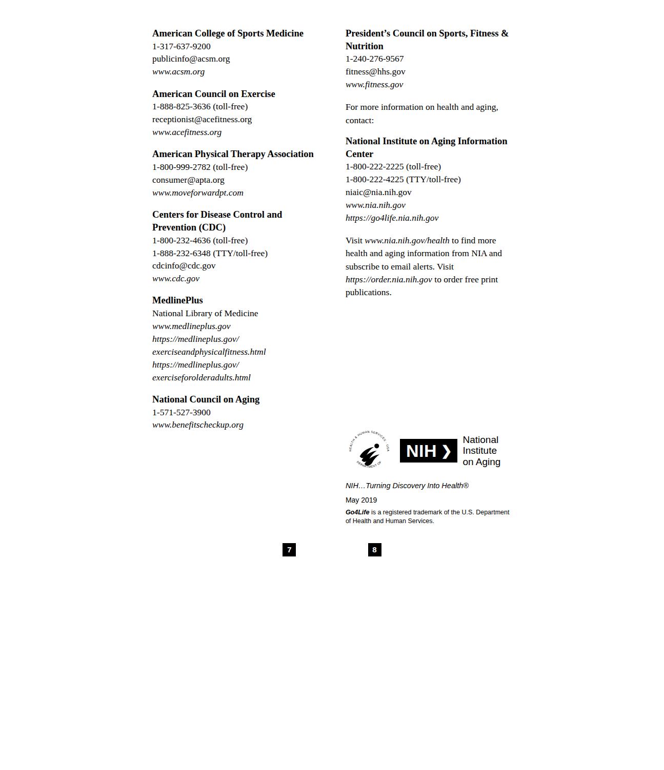American College of Sports Medicine 1-317-637-9200 publicinfo@acsm.org www.acsm.org
American Council on Exercise 1-888-825-3636 (toll-free) receptionist@acefitness.org www.acefitness.org
American Physical Therapy Association 1-800-999-2782 (toll-free) consumer@apta.org www.moveforwardpt.com
Centers for Disease Control and Prevention (CDC) 1-800-232-4636 (toll-free) 1-888-232-6348 (TTY/toll-free) cdcinfo@cdc.gov www.cdc.gov
MedlinePlus National Library of Medicine www.medlineplus.gov https://medlineplus.gov/ exerciseandphysicalfitness.html https://medlineplus.gov/ exerciseforolderadults.html
National Council on Aging 1-571-527-3900 www.benefitscheckup.org
President’s Council on Sports, Fitness & Nutrition 1-240-276-9567 fitness@hhs.gov www.fitness.gov
For more information on health and aging, contact:
National Institute on Aging Information Center 1-800-222-2225 (toll-free) 1-800-222-4225 (TTY/toll-free) niaic@nia.nih.gov www.nia.nih.gov https://go4life.nia.nih.gov
Visit www.nia.nih.gov/health to find more health and aging information from NIA and subscribe to email alerts. Visit https://order.nia.nih.gov to order free print publications.
HEALTH & HUMAN SERVICES · USA DEPARTMENT OF
NIH❯
National Institute
on Aging
NIH…Turning Discovery Into Health®
May 2019
Go4Life is a registered trademark of the U.S. Department of Health and Human Services.
7
8